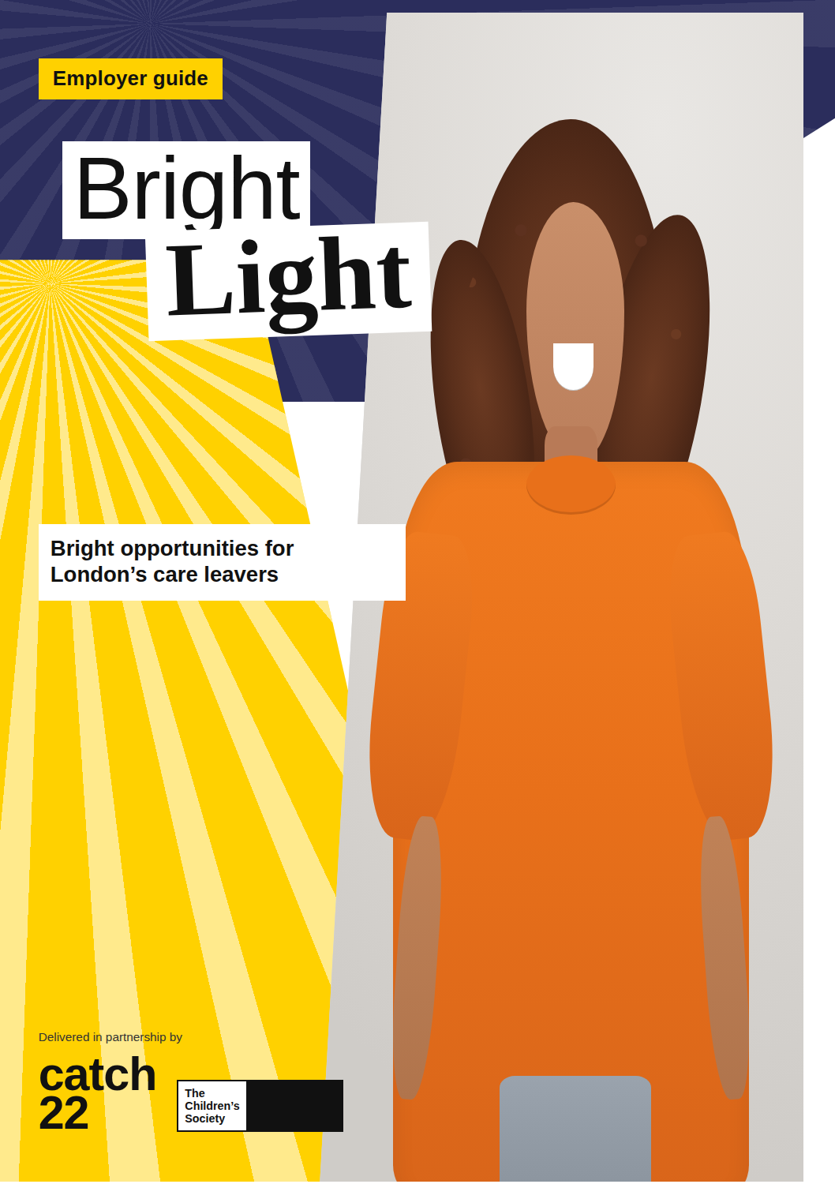Employer guide
Bright
Light
Bright opportunities for London’s care leavers
Delivered in partnership by
catch 22
The
Children’s
Society
Employer guide. Bright Light. Bright opportunities for London's care leavers. Delivered in partnership by catch22 and The Children's Society.